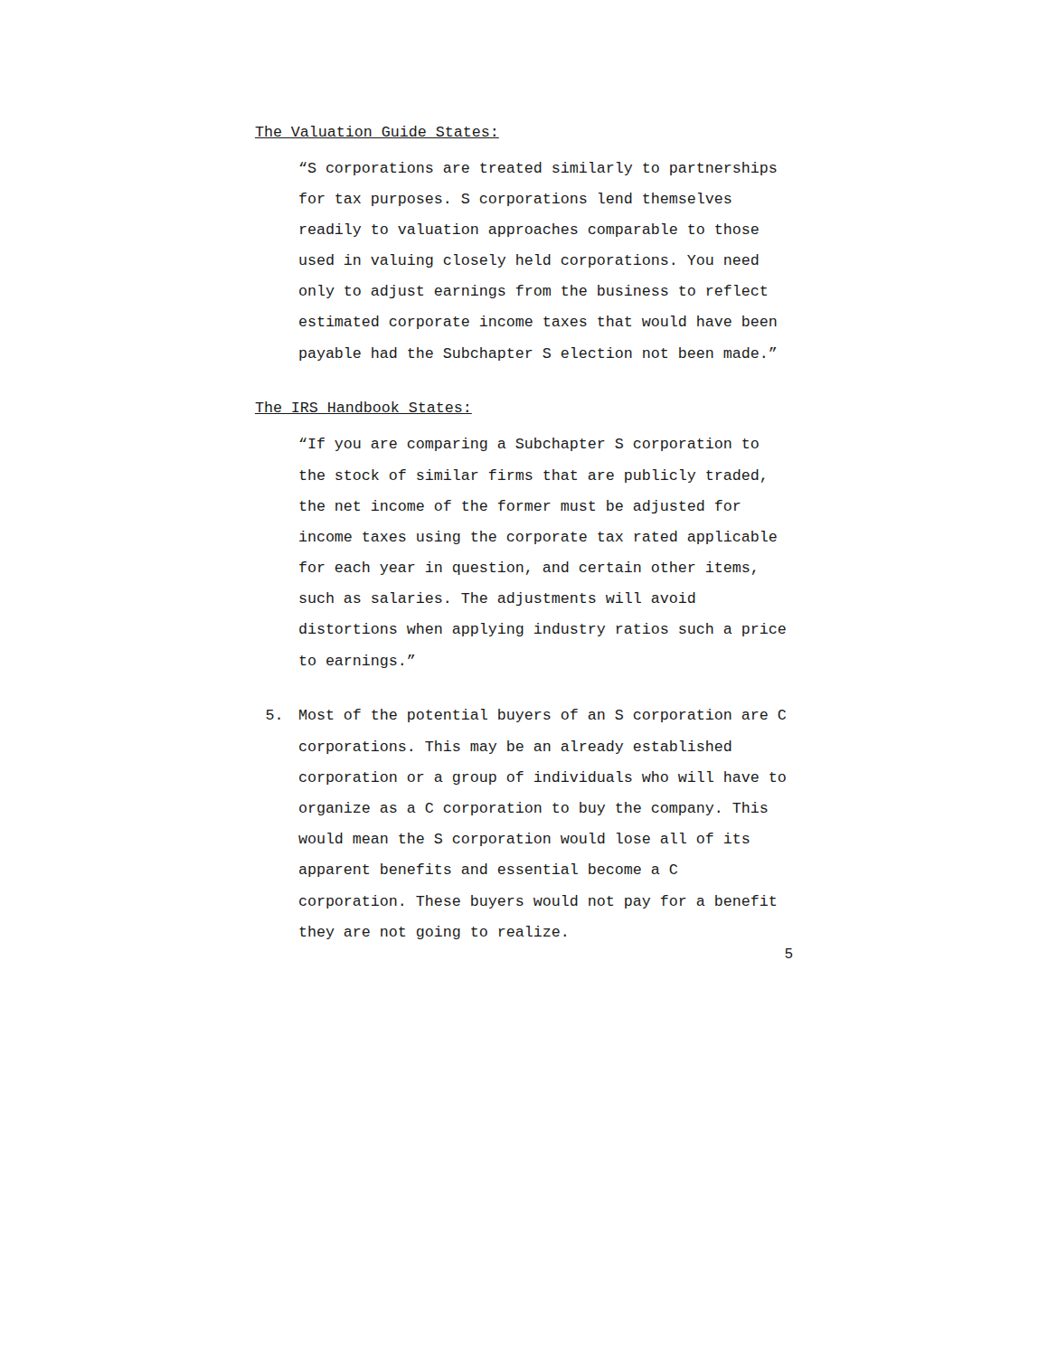The Valuation Guide States:
“S corporations are treated similarly to partnerships for tax purposes. S corporations lend themselves readily to valuation approaches comparable to those used in valuing closely held corporations. You need only to adjust earnings from the business to reflect estimated corporate income taxes that would have been payable had the Subchapter S election not been made.”
The IRS Handbook States:
“If you are comparing a Subchapter S corporation to the stock of similar firms that are publicly traded, the net income of the former must be adjusted for income taxes using the corporate tax rated applicable for each year in question, and certain other items, such as salaries. The adjustments will avoid distortions when applying industry ratios such a price to earnings.”
Most of the potential buyers of an S corporation are C corporations. This may be an already established corporation or a group of individuals who will have to organize as a C corporation to buy the company. This would mean the S corporation would lose all of its apparent benefits and essential become a C corporation. These buyers would not pay for a benefit they are not going to realize.
5